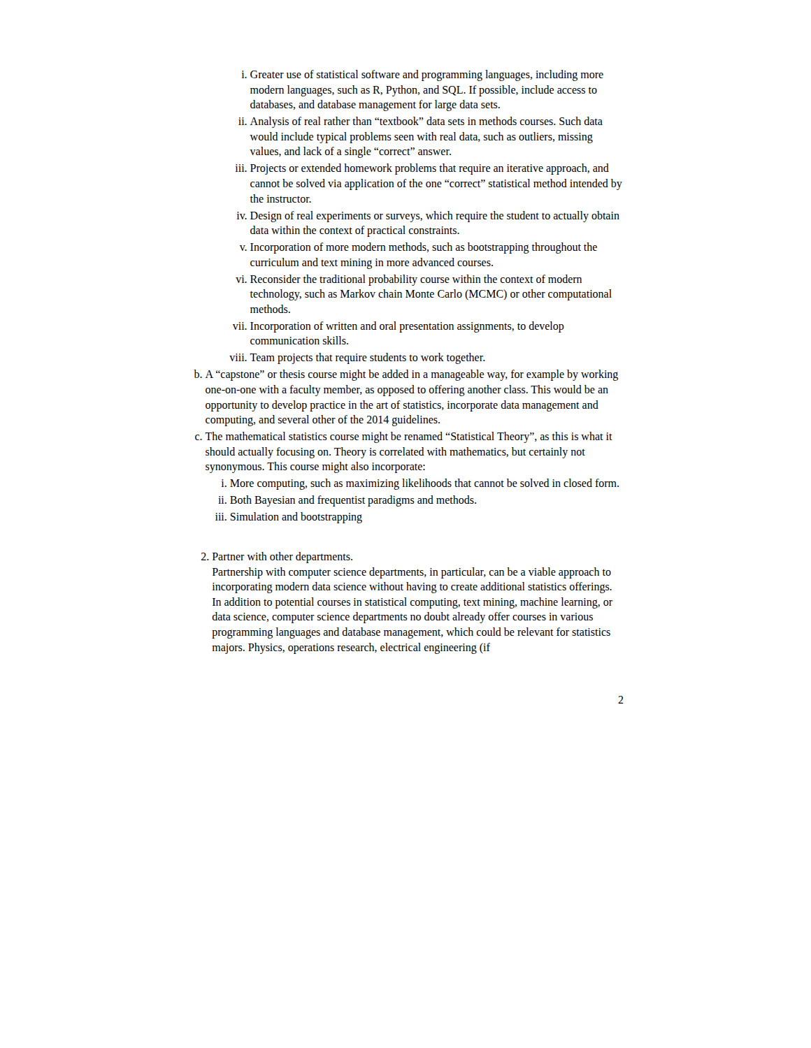Greater use of statistical software and programming languages, including more modern languages, such as R, Python, and SQL. If possible, include access to databases, and database management for large data sets.
Analysis of real rather than “textbook” data sets in methods courses. Such data would include typical problems seen with real data, such as outliers, missing values, and lack of a single “correct” answer.
Projects or extended homework problems that require an iterative approach, and cannot be solved via application of the one “correct” statistical method intended by the instructor.
Design of real experiments or surveys, which require the student to actually obtain data within the context of practical constraints.
Incorporation of more modern methods, such as bootstrapping throughout the curriculum and text mining in more advanced courses.
Reconsider the traditional probability course within the context of modern technology, such as Markov chain Monte Carlo (MCMC) or other computational methods.
Incorporation of written and oral presentation assignments, to develop communication skills.
Team projects that require students to work together.
A “capstone” or thesis course might be added in a manageable way, for example by working one-on-one with a faculty member, as opposed to offering another class. This would be an opportunity to develop practice in the art of statistics, incorporate data management and computing, and several other of the 2014 guidelines.
The mathematical statistics course might be renamed “Statistical Theory”, as this is what it should actually focusing on. Theory is correlated with mathematics, but certainly not synonymous. This course might also incorporate:
More computing, such as maximizing likelihoods that cannot be solved in closed form.
Both Bayesian and frequentist paradigms and methods.
Simulation and bootstrapping
Partner with other departments.
Partnership with computer science departments, in particular, can be a viable approach to incorporating modern data science without having to create additional statistics offerings. In addition to potential courses in statistical computing, text mining, machine learning, or data science, computer science departments no doubt already offer courses in various programming languages and database management, which could be relevant for statistics majors. Physics, operations research, electrical engineering (if
2